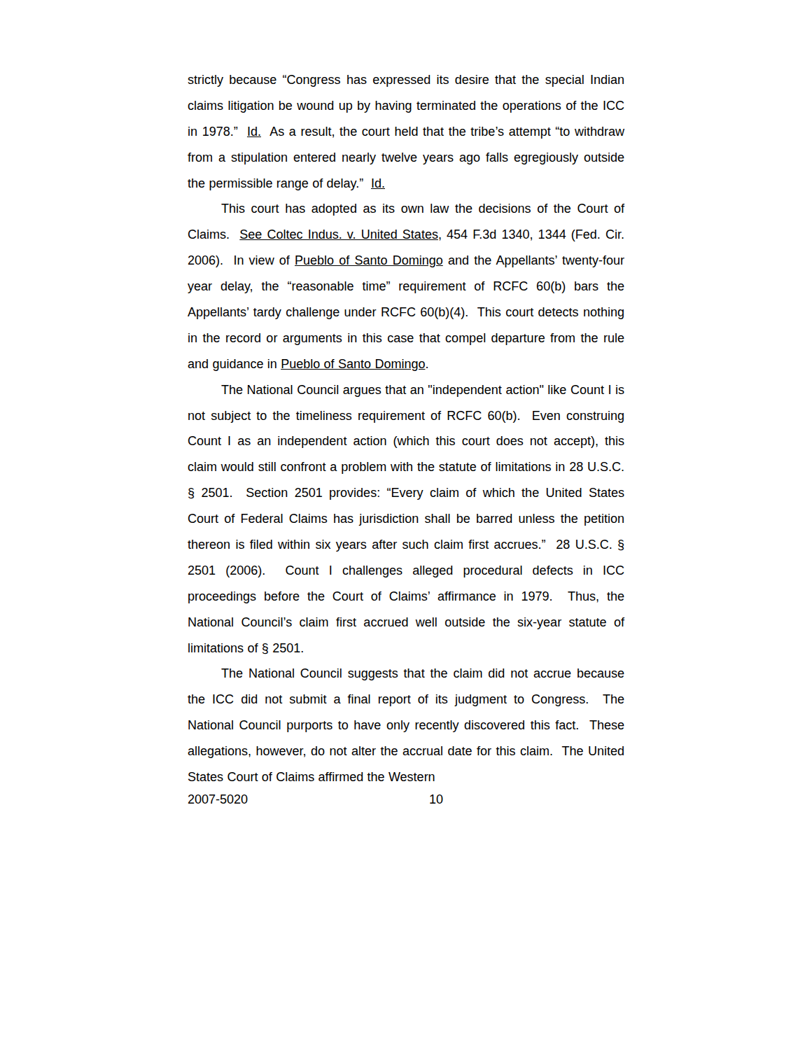strictly because “Congress has expressed its desire that the special Indian claims litigation be wound up by having terminated the operations of the ICC in 1978.” Id. As a result, the court held that the tribe’s attempt “to withdraw from a stipulation entered nearly twelve years ago falls egregiously outside the permissible range of delay.” Id.
This court has adopted as its own law the decisions of the Court of Claims. See Coltec Indus. v. United States, 454 F.3d 1340, 1344 (Fed. Cir. 2006). In view of Pueblo of Santo Domingo and the Appellants’ twenty-four year delay, the “reasonable time” requirement of RCFC 60(b) bars the Appellants’ tardy challenge under RCFC 60(b)(4). This court detects nothing in the record or arguments in this case that compel departure from the rule and guidance in Pueblo of Santo Domingo.
The National Council argues that an "independent action" like Count I is not subject to the timeliness requirement of RCFC 60(b). Even construing Count I as an independent action (which this court does not accept), this claim would still confront a problem with the statute of limitations in 28 U.S.C. § 2501. Section 2501 provides: “Every claim of which the United States Court of Federal Claims has jurisdiction shall be barred unless the petition thereon is filed within six years after such claim first accrues.” 28 U.S.C. § 2501 (2006). Count I challenges alleged procedural defects in ICC proceedings before the Court of Claims’ affirmance in 1979. Thus, the National Council’s claim first accrued well outside the six-year statute of limitations of § 2501.
The National Council suggests that the claim did not accrue because the ICC did not submit a final report of its judgment to Congress. The National Council purports to have only recently discovered this fact. These allegations, however, do not alter the accrual date for this claim. The United States Court of Claims affirmed the Western
2007-5020
10